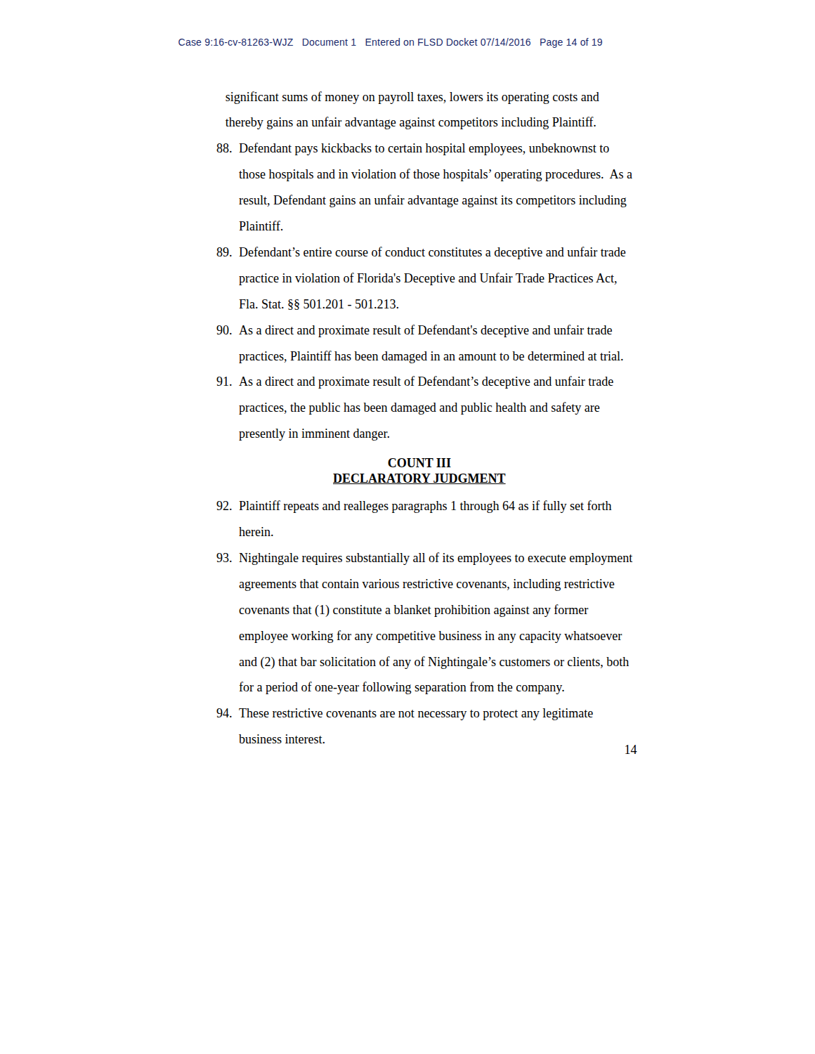Case 9:16-cv-81263-WJZ Document 1 Entered on FLSD Docket 07/14/2016 Page 14 of 19
significant sums of money on payroll taxes, lowers its operating costs and thereby gains an unfair advantage against competitors including Plaintiff.
88. Defendant pays kickbacks to certain hospital employees, unbeknownst to those hospitals and in violation of those hospitals’ operating procedures. As a result, Defendant gains an unfair advantage against its competitors including Plaintiff.
89. Defendant’s entire course of conduct constitutes a deceptive and unfair trade practice in violation of Florida's Deceptive and Unfair Trade Practices Act, Fla. Stat. §§ 501.201 - 501.213.
90. As a direct and proximate result of Defendant's deceptive and unfair trade practices, Plaintiff has been damaged in an amount to be determined at trial.
91. As a direct and proximate result of Defendant’s deceptive and unfair trade practices, the public has been damaged and public health and safety are presently in imminent danger.
COUNT III DECLARATORY JUDGMENT
92. Plaintiff repeats and realleges paragraphs 1 through 64 as if fully set forth herein.
93. Nightingale requires substantially all of its employees to execute employment agreements that contain various restrictive covenants, including restrictive covenants that (1) constitute a blanket prohibition against any former employee working for any competitive business in any capacity whatsoever and (2) that bar solicitation of any of Nightingale’s customers or clients, both for a period of one-year following separation from the company.
94. These restrictive covenants are not necessary to protect any legitimate business interest.
14